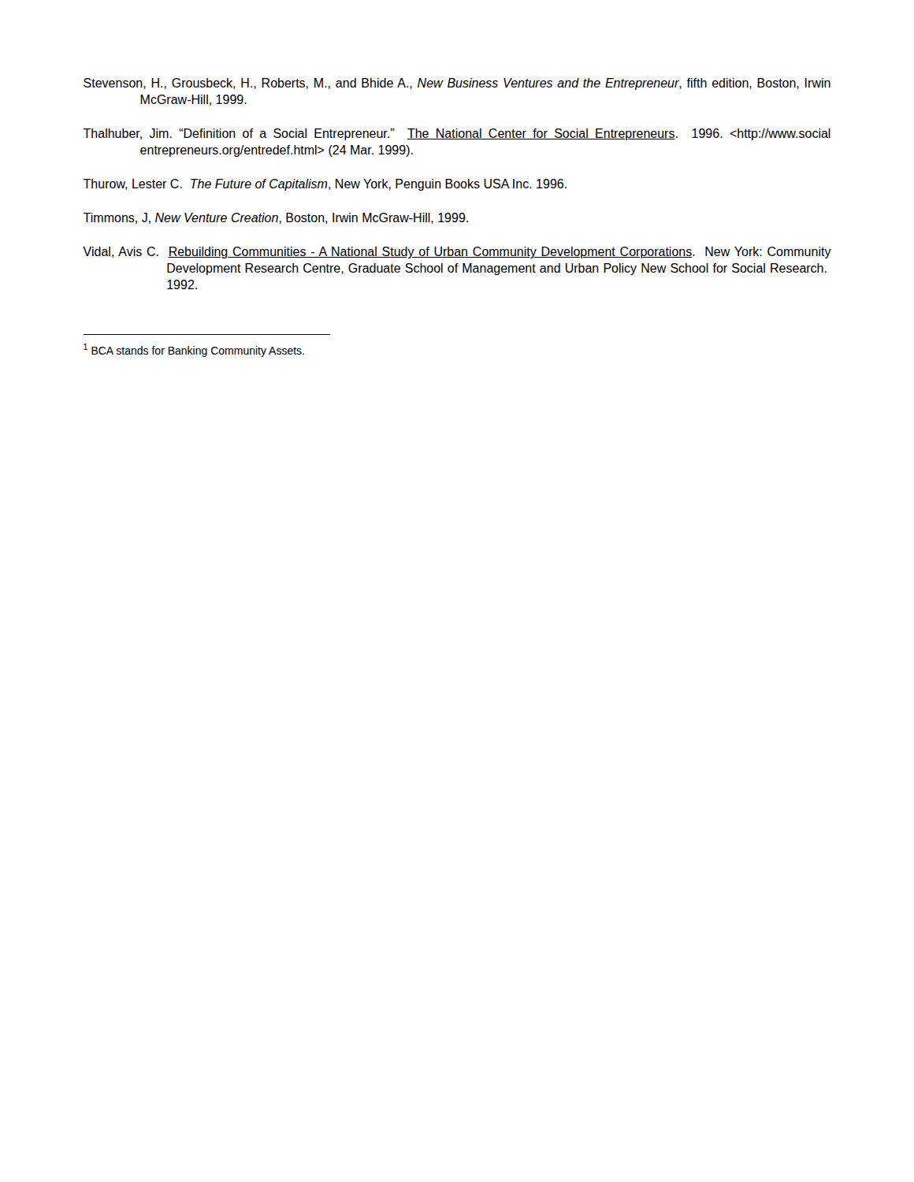Stevenson, H., Grousbeck, H., Roberts, M., and Bhide A., New Business Ventures and the Entrepreneur, fifth edition, Boston, Irwin McGraw-Hill, 1999.
Thalhuber, Jim. “Definition of a Social Entrepreneur.” The National Center for Social Entrepreneurs. 1996. <http://www.social entrepreneurs.org/entredef.html> (24 Mar. 1999).
Thurow, Lester C. The Future of Capitalism, New York, Penguin Books USA Inc. 1996.
Timmons, J, New Venture Creation, Boston, Irwin McGraw-Hill, 1999.
Vidal, Avis C. Rebuilding Communities - A National Study of Urban Community Development Corporations. New York: Community Development Research Centre, Graduate School of Management and Urban Policy New School for Social Research. 1992.
1 BCA stands for Banking Community Assets.